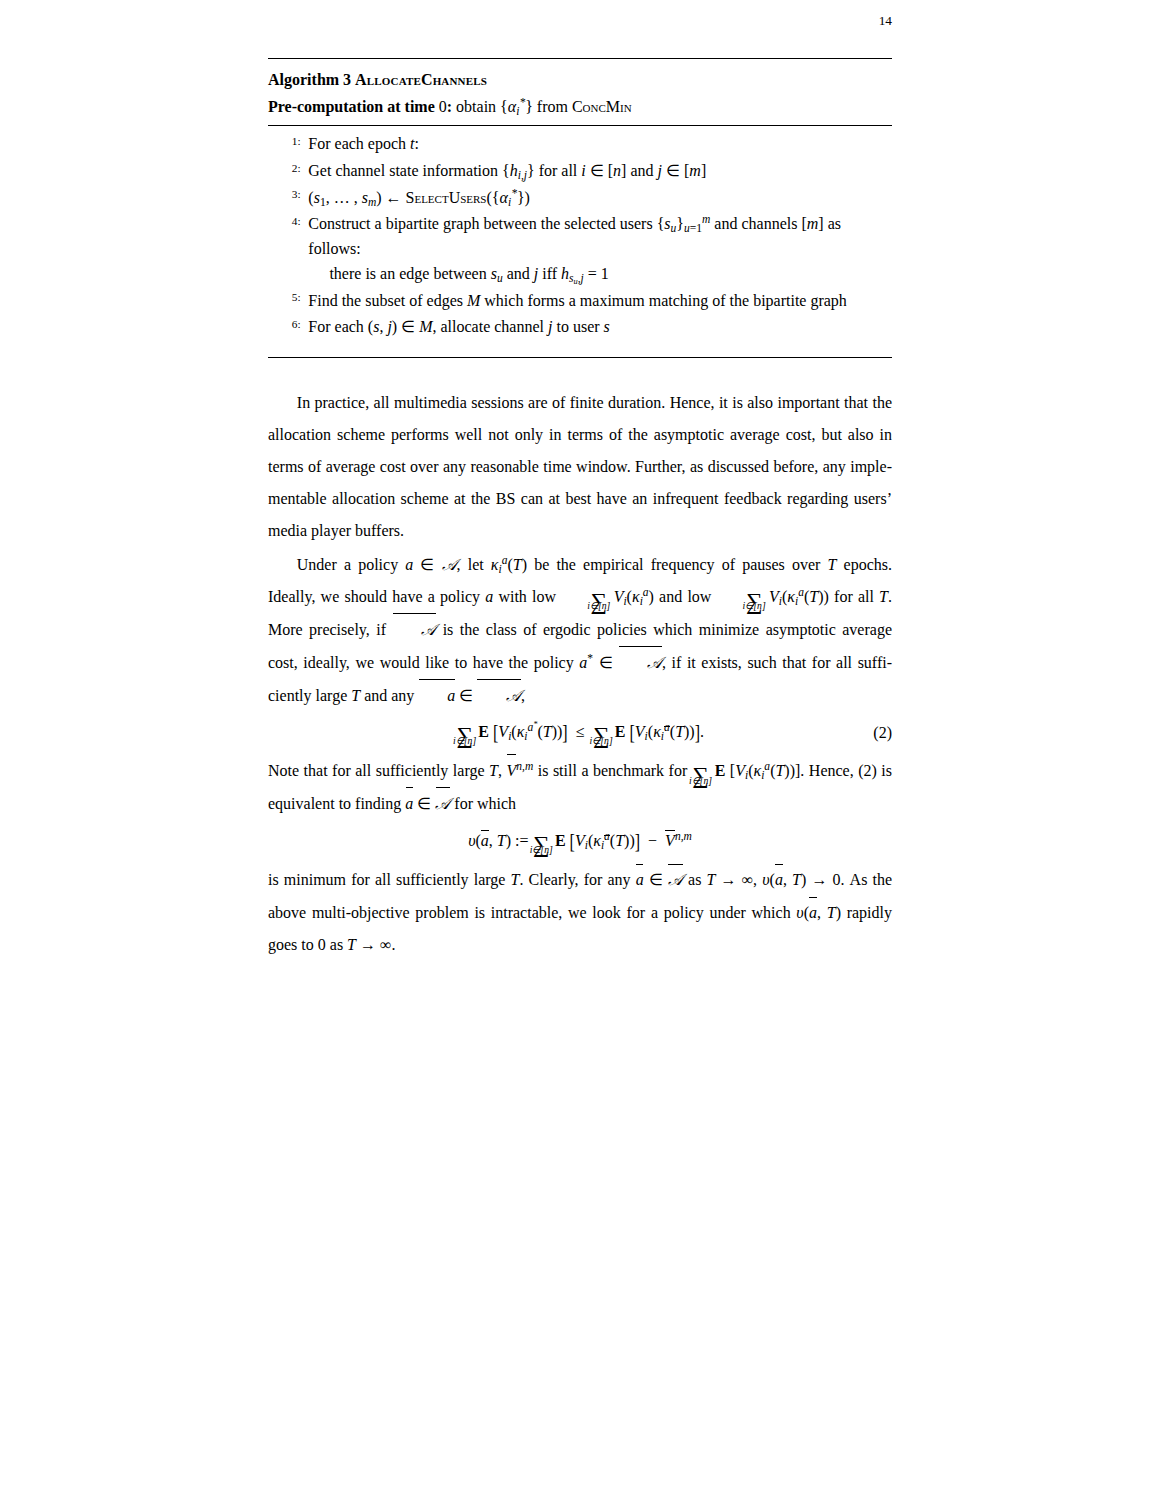14
Algorithm 3 AllocateChannels
Pre-computation at time 0: obtain {αi*} from ConcMin
For each epoch t:
Get channel state information {hi,j} for all i ∈ [n] and j ∈ [m]
(s1, … , sm) ← SelectUsers({αi*})
Construct a bipartite graph between the selected users {su}u=1m and channels [m] as follows: there is an edge between su and j iff hsu,j = 1
Find the subset of edges M which forms a maximum matching of the bipartite graph
For each (s, j) ∈ M, allocate channel j to user s
In practice, all multimedia sessions are of finite duration. Hence, it is also important that the allocation scheme performs well not only in terms of the asymptotic average cost, but also in terms of average cost over any reasonable time window. Further, as discussed before, any implementable allocation scheme at the BS can at best have an infrequent feedback regarding users’ media player buffers.
Under a policy a ∈ 𝒜, let κia(T) be the empirical frequency of pauses over T epochs. Ideally, we should have a policy a with low ∑i∈[n] Vi(κia) and low ∑i∈[n] Vi(κia(T)) for all T. More precisely, if 𝒜 is the class of ergodic policies which minimize asymptotic average cost, ideally, we would like to have the policy a* ∈ 𝒜, if it exists, such that for all sufficiently large T and any a ∈ 𝒜,
∑i∈[n] E [Vi(κia*(T))] ≤ ∑i∈[n] E [Vi(κia(T))]. (2)
Note that for all sufficiently large T, Vn,m is still a benchmark for ∑i∈[n] E [Vi(κia(T))]. Hence, (2) is equivalent to finding a ∈ 𝒜 for which
υ(a, T) := ∑i∈[n] E [Vi(κia(T))] − Vn,m
is minimum for all sufficiently large T. Clearly, for any a ∈ 𝒜 as T → ∞, υ(a, T) → 0. As the above multi-objective problem is intractable, we look for a policy under which υ(a, T) rapidly goes to 0 as T → ∞.